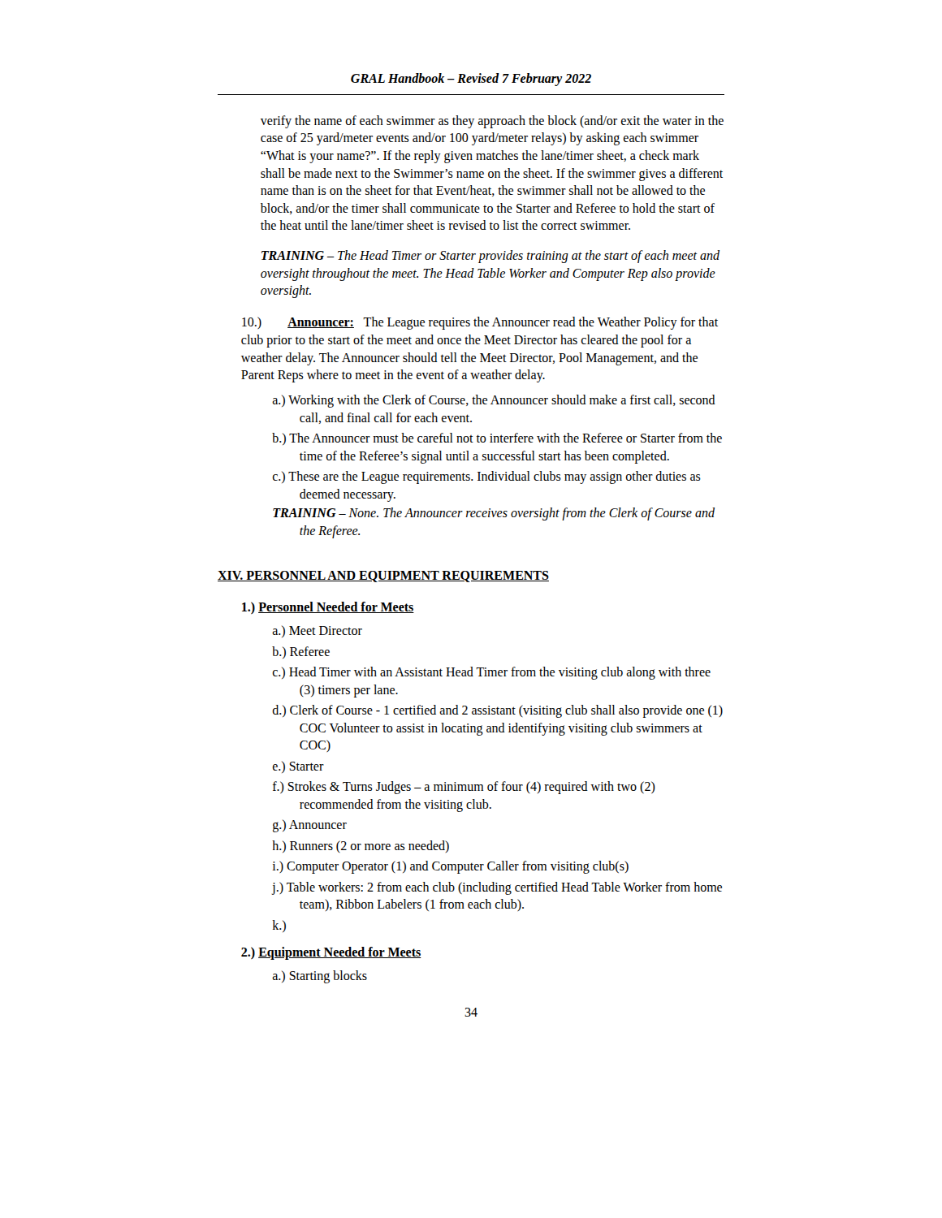GRAL Handbook – Revised 7 February 2022
verify the name of each swimmer as they approach the block (and/or exit the water in the case of 25 yard/meter events and/or 100 yard/meter relays) by asking each swimmer “What is your name?”. If the reply given matches the lane/timer sheet, a check mark shall be made next to the Swimmer’s name on the sheet. If the swimmer gives a different name than is on the sheet for that Event/heat, the swimmer shall not be allowed to the block, and/or the timer shall communicate to the Starter and Referee to hold the start of the heat until the lane/timer sheet is revised to list the correct swimmer.
TRAINING – The Head Timer or Starter provides training at the start of each meet and oversight throughout the meet. The Head Table Worker and Computer Rep also provide oversight.
10.) Announcer: The League requires the Announcer read the Weather Policy for that club prior to the start of the meet and once the Meet Director has cleared the pool for a weather delay. The Announcer should tell the Meet Director, Pool Management, and the Parent Reps where to meet in the event of a weather delay.
Working with the Clerk of Course, the Announcer should make a first call, second call, and final call for each event.
The Announcer must be careful not to interfere with the Referee or Starter from the time of the Referee’s signal until a successful start has been completed.
These are the League requirements. Individual clubs may assign other duties as deemed necessary.
TRAINING – None. The Announcer receives oversight from the Clerk of Course and the Referee.
XIV. PERSONNEL AND EQUIPMENT REQUIREMENTS
1.) Personnel Needed for Meets
Meet Director
Referee
Head Timer with an Assistant Head Timer from the visiting club along with three (3) timers per lane.
Clerk of Course - 1 certified and 2 assistant (visiting club shall also provide one (1) COC Volunteer to assist in locating and identifying visiting club swimmers at COC)
Starter
Strokes & Turns Judges – a minimum of four (4) required with two (2) recommended from the visiting club.
Announcer
Runners (2 or more as needed)
Computer Operator (1) and Computer Caller from visiting club(s)
Table workers: 2 from each club (including certified Head Table Worker from home team), Ribbon Labelers (1 from each club).
2.) Equipment Needed for Meets
Starting blocks
34